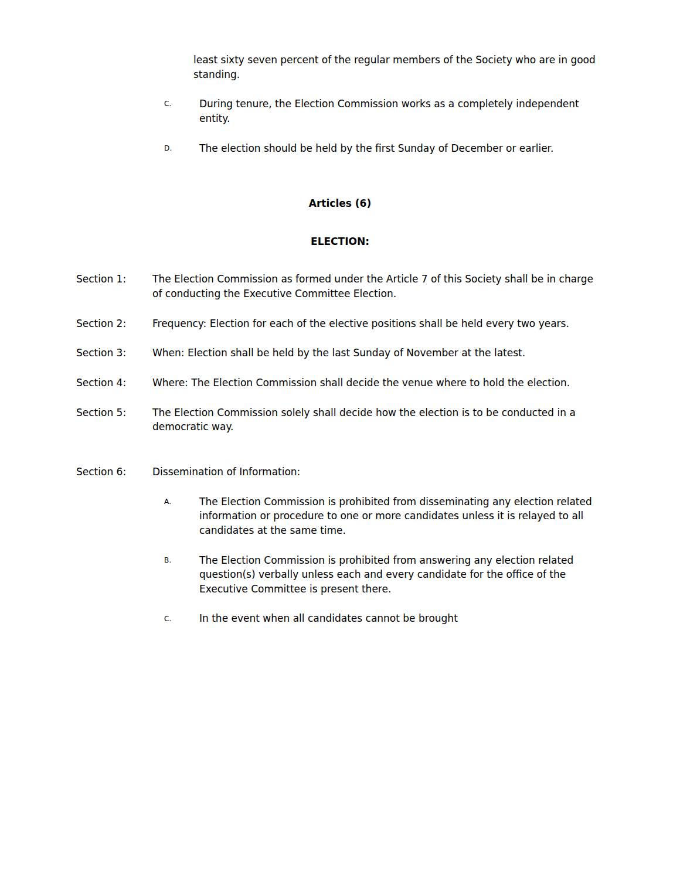least sixty seven percent of the regular members of the Society who are in good standing.
C. During tenure, the Election Commission works as a completely independent entity.
D. The election should be held by the first Sunday of December or earlier.
Articles (6)
ELECTION:
Section 1: The Election Commission as formed under the Article 7 of this Society shall be in charge of conducting the Executive Committee Election.
Section 2: Frequency: Election for each of the elective positions shall be held every two years.
Section 3: When: Election shall be held by the last Sunday of November at the latest.
Section 4: Where: The Election Commission shall decide the venue where to hold the election.
Section 5: The Election Commission solely shall decide how the election is to be conducted in a democratic way.
Section 6: Dissemination of Information:
A. The Election Commission is prohibited from disseminating any election related information or procedure to one or more candidates unless it is relayed to all candidates at the same time.
B. The Election Commission is prohibited from answering any election related question(s) verbally unless each and every candidate for the office of the Executive Committee is present there.
C. In the event when all candidates cannot be brought